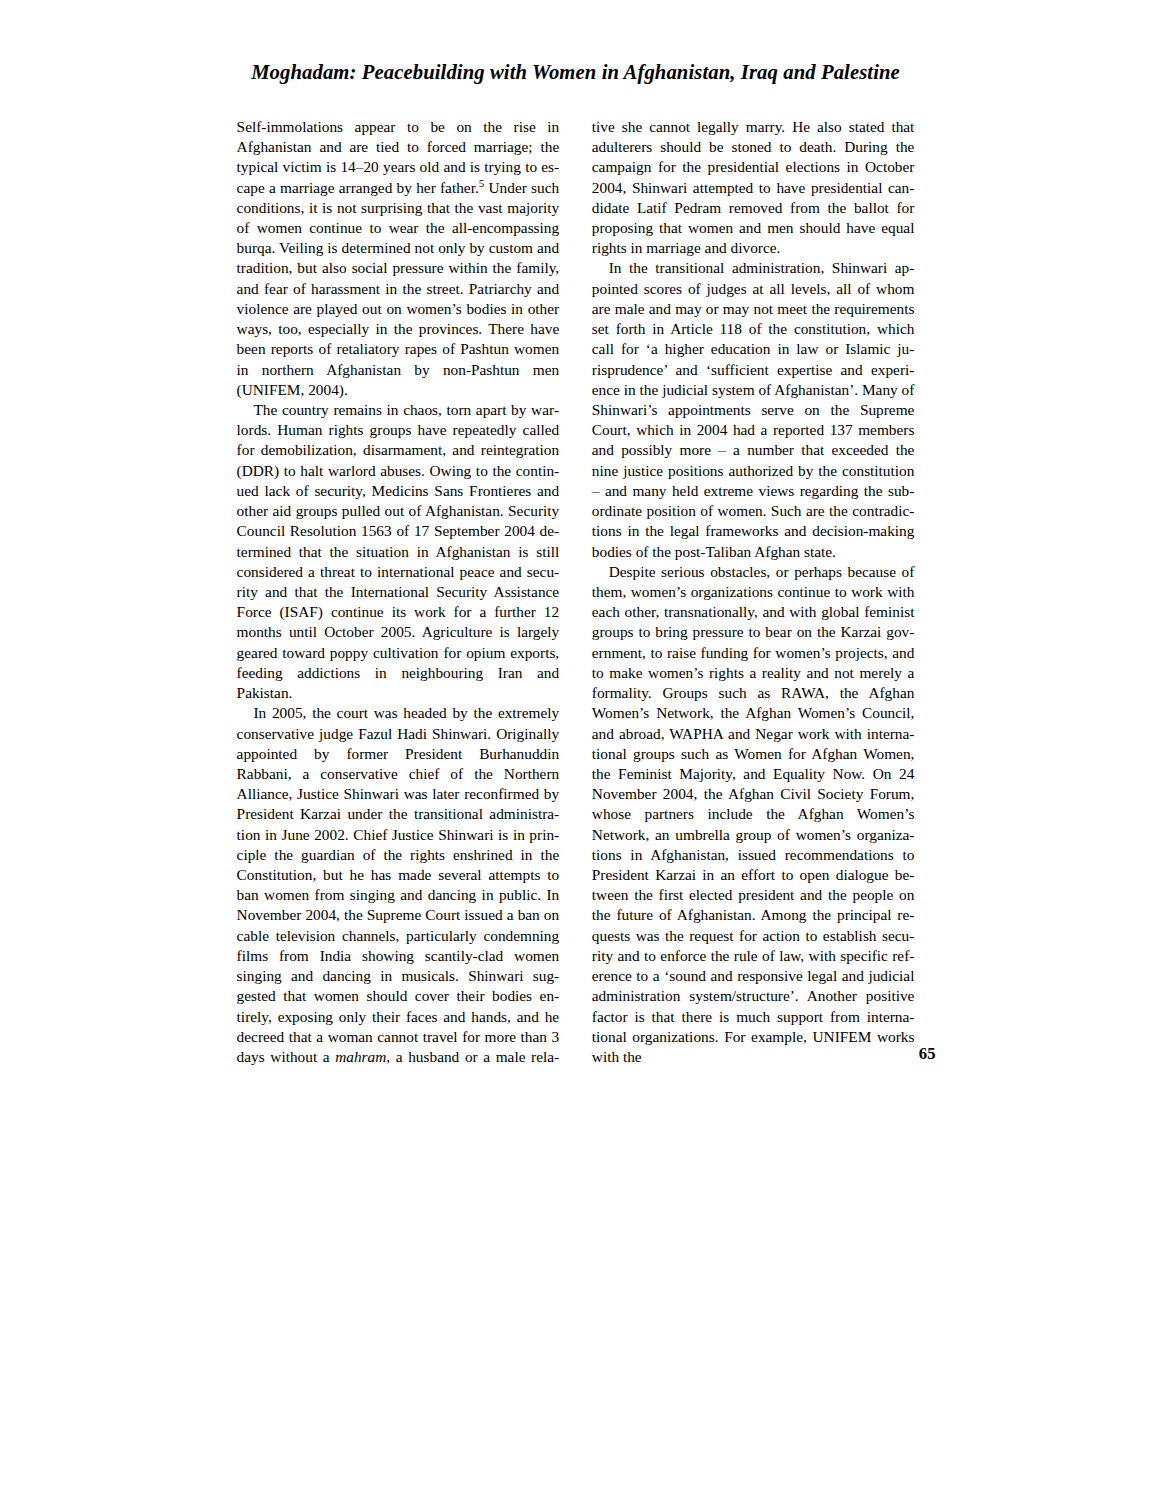Moghadam: Peacebuilding with Women in Afghanistan, Iraq and Palestine
Self-immolations appear to be on the rise in Afghanistan and are tied to forced marriage; the typical victim is 14–20 years old and is trying to escape a marriage arranged by her father.5 Under such conditions, it is not surprising that the vast majority of women continue to wear the all-encompassing burqa. Veiling is determined not only by custom and tradition, but also social pressure within the family, and fear of harassment in the street. Patriarchy and violence are played out on women’s bodies in other ways, too, especially in the provinces. There have been reports of retaliatory rapes of Pashtun women in northern Afghanistan by non-Pashtun men (UNIFEM, 2004).
The country remains in chaos, torn apart by warlords. Human rights groups have repeatedly called for demobilization, disarmament, and reintegration (DDR) to halt warlord abuses. Owing to the continued lack of security, Medicins Sans Frontieres and other aid groups pulled out of Afghanistan. Security Council Resolution 1563 of 17 September 2004 determined that the situation in Afghanistan is still considered a threat to international peace and security and that the International Security Assistance Force (ISAF) continue its work for a further 12 months until October 2005. Agriculture is largely geared toward poppy cultivation for opium exports, feeding addictions in neighbouring Iran and Pakistan.
In 2005, the court was headed by the extremely conservative judge Fazul Hadi Shinwari. Originally appointed by former President Burhanuddin Rabbani, a conservative chief of the Northern Alliance, Justice Shinwari was later reconfirmed by President Karzai under the transitional administration in June 2002. Chief Justice Shinwari is in principle the guardian of the rights enshrined in the Constitution, but he has made several attempts to ban women from singing and dancing in public. In November 2004, the Supreme Court issued a ban on cable television channels, particularly condemning films from India showing scantily-clad women singing and dancing in musicals. Shinwari suggested that women should cover their bodies entirely, exposing only their faces and hands, and he decreed that a woman cannot travel for more than 3 days without a mahram, a husband or a male relative she cannot legally marry. He also stated that adulterers should be stoned to death. During the campaign for the presidential elections in October 2004, Shinwari attempted to have presidential candidate Latif Pedram removed from the ballot for proposing that women and men should have equal rights in marriage and divorce.
In the transitional administration, Shinwari appointed scores of judges at all levels, all of whom are male and may or may not meet the requirements set forth in Article 118 of the constitution, which call for ‘a higher education in law or Islamic jurisprudence’ and ‘sufficient expertise and experience in the judicial system of Afghanistan’. Many of Shinwari’s appointments serve on the Supreme Court, which in 2004 had a reported 137 members and possibly more – a number that exceeded the nine justice positions authorized by the constitution – and many held extreme views regarding the subordinate position of women. Such are the contradictions in the legal frameworks and decision-making bodies of the post-Taliban Afghan state.
Despite serious obstacles, or perhaps because of them, women’s organizations continue to work with each other, transnationally, and with global feminist groups to bring pressure to bear on the Karzai government, to raise funding for women’s projects, and to make women’s rights a reality and not merely a formality. Groups such as RAWA, the Afghan Women’s Network, the Afghan Women’s Council, and abroad, WAPHA and Negar work with international groups such as Women for Afghan Women, the Feminist Majority, and Equality Now. On 24 November 2004, the Afghan Civil Society Forum, whose partners include the Afghan Women’s Network, an umbrella group of women’s organizations in Afghanistan, issued recommendations to President Karzai in an effort to open dialogue between the first elected president and the people on the future of Afghanistan. Among the principal requests was the request for action to establish security and to enforce the rule of law, with specific reference to a ‘sound and responsive legal and judicial administration system/structure’. Another positive factor is that there is much support from international organizations. For example, UNIFEM works with the
65